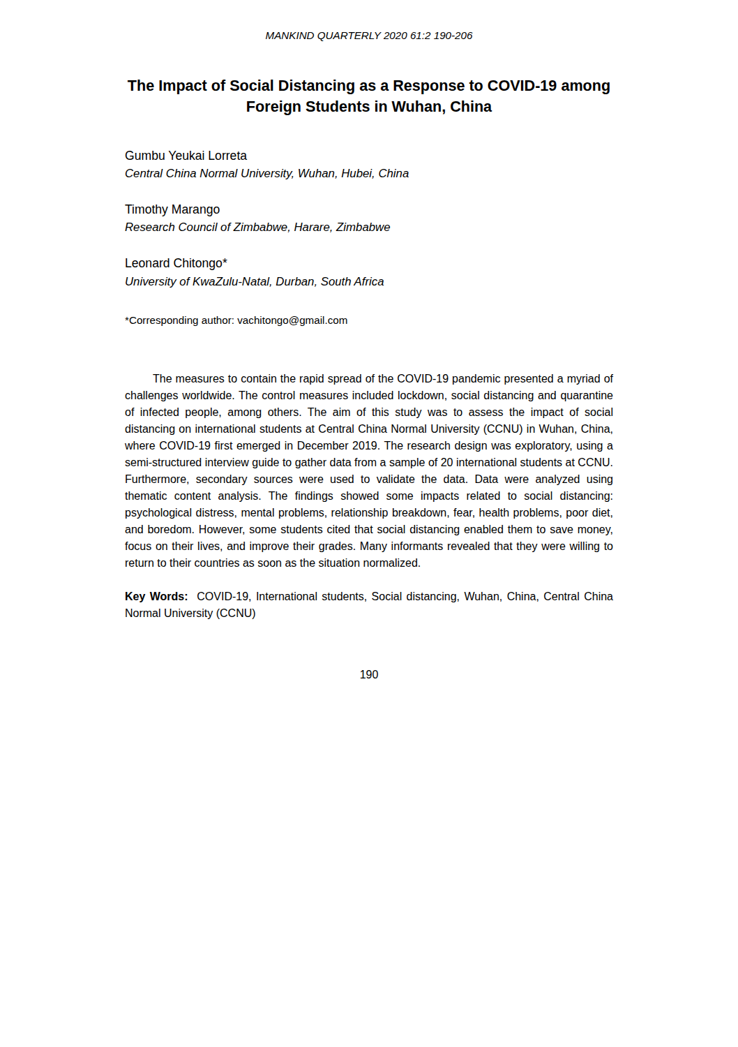MANKIND QUARTERLY 2020 61:2 190-206
The Impact of Social Distancing as a Response to COVID-19 among Foreign Students in Wuhan, China
Gumbu Yeukai Lorreta
Central China Normal University, Wuhan, Hubei, China
Timothy Marango
Research Council of Zimbabwe, Harare, Zimbabwe
Leonard Chitongo*
University of KwaZulu-Natal, Durban, South Africa
*Corresponding author: vachitongo@gmail.com
The measures to contain the rapid spread of the COVID-19 pandemic presented a myriad of challenges worldwide. The control measures included lockdown, social distancing and quarantine of infected people, among others. The aim of this study was to assess the impact of social distancing on international students at Central China Normal University (CCNU) in Wuhan, China, where COVID-19 first emerged in December 2019. The research design was exploratory, using a semi-structured interview guide to gather data from a sample of 20 international students at CCNU. Furthermore, secondary sources were used to validate the data. Data were analyzed using thematic content analysis. The findings showed some impacts related to social distancing: psychological distress, mental problems, relationship breakdown, fear, health problems, poor diet, and boredom. However, some students cited that social distancing enabled them to save money, focus on their lives, and improve their grades. Many informants revealed that they were willing to return to their countries as soon as the situation normalized.
Key Words: COVID-19, International students, Social distancing, Wuhan, China, Central China Normal University (CCNU)
190